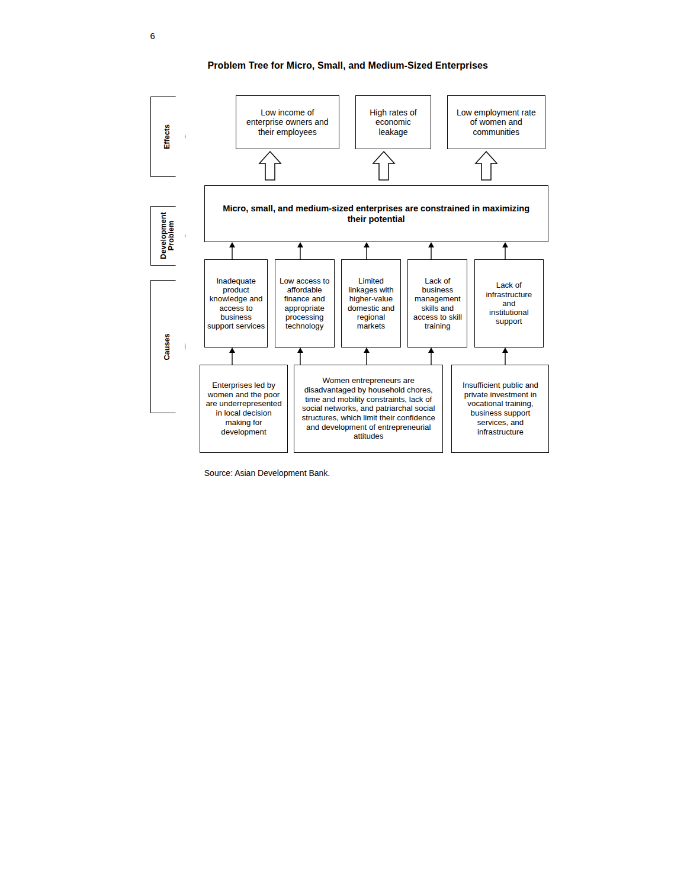6
Problem Tree for Micro, Small, and Medium-Sized Enterprises
Effects
Development
Problem
Causes
Low income of
enterprise owners and
their employees
High rates of
economic
leakage
Low employment rate
of women and
communities
Micro, small, and medium-sized enterprises are constrained in maximizing their potential
Inadequate
product
knowledge and
access to
business
support services
Low access to
affordable
finance and
appropriate
processing
technology
Limited
linkages with
higher-value
domestic and
regional
markets
Lack of
business
management
skills and
access to skill
training
Lack of
infrastructure
and
institutional
support
Enterprises led by
women and the poor
are underrepresented
in local decision
making for
development
Women entrepreneurs are disadvantaged by household chores, time and mobility constraints, lack of social networks, and patriarchal social structures, which limit their confidence and development of entrepreneurial attitudes
Insufficient public and
private investment in
vocational training,
business support
services, and
infrastructure
Source: Asian Development Bank.